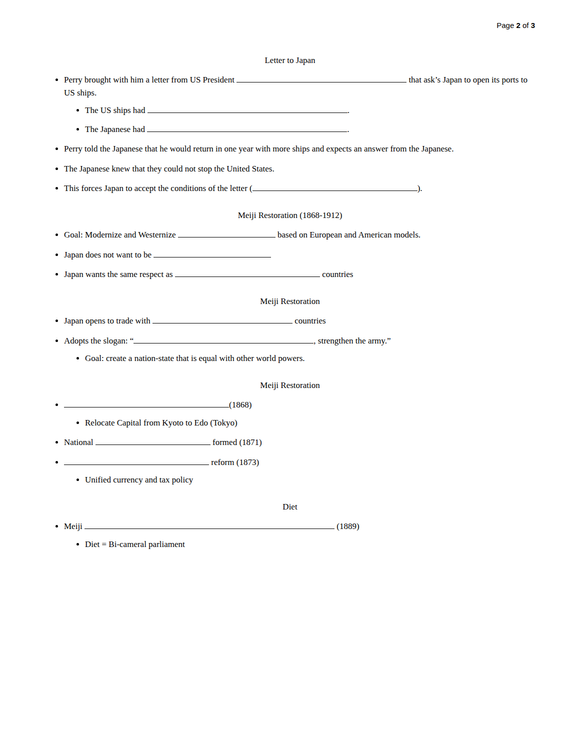Page 2 of 3
Letter to Japan
Perry brought with him a letter from US President that ask’s Japan to open its ports to US ships.
The US ships had .
The Japanese had .
Perry told the Japanese that he would return in one year with more ships and expects an answer from the Japanese.
The Japanese knew that they could not stop the United States.
This forces Japan to accept the conditions of the letter ( ).
Meiji Restoration (1868-1912)
Goal: Modernize and Westernize based on European and American models.
Japan does not want to be
Japan wants the same respect as countries
Meiji Restoration
Japan opens to trade with countries
Adopts the slogan: “ , strengthen the army.”
Goal: create a nation-state that is equal with other world powers.
Meiji Restoration
(1868)
Relocate Capital from Kyoto to Edo (Tokyo)
National formed (1871)
reform (1873)
Unified currency and tax policy
Diet
Meiji (1889)
Diet = Bi-cameral parliament